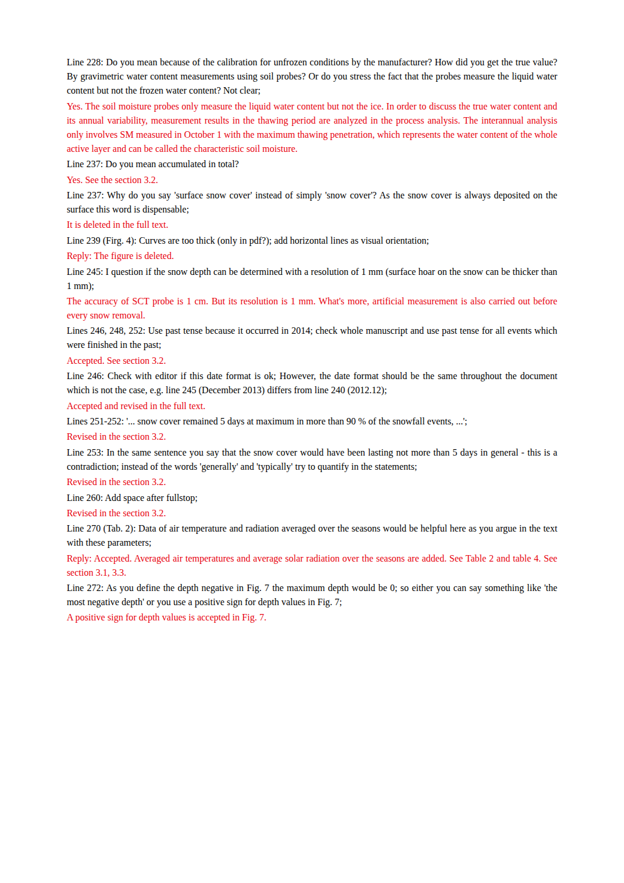Line 228: Do you mean because of the calibration for unfrozen conditions by the manufacturer? How did you get the true value? By gravimetric water content measurements using soil probes? Or do you stress the fact that the probes measure the liquid water content but not the frozen water content? Not clear;
Yes. The soil moisture probes only measure the liquid water content but not the ice. In order to discuss the true water content and its annual variability, measurement results in the thawing period are analyzed in the process analysis. The interannual analysis only involves SM measured in October 1 with the maximum thawing penetration, which represents the water content of the whole active layer and can be called the characteristic soil moisture.
Line 237: Do you mean accumulated in total?
Yes. See the section 3.2.
Line 237: Why do you say 'surface snow cover' instead of simply 'snow cover'? As the snow cover is always deposited on the surface this word is dispensable;
It is deleted in the full text.
Line 239 (Firg. 4): Curves are too thick (only in pdf?); add horizontal lines as visual orientation;
Reply: The figure is deleted.
Line 245: I question if the snow depth can be determined with a resolution of 1 mm (surface hoar on the snow can be thicker than 1 mm);
The accuracy of SCT probe is 1 cm. But its resolution is 1 mm. What's more, artificial measurement is also carried out before every snow removal.
Lines 246, 248, 252: Use past tense because it occurred in 2014; check whole manuscript and use past tense for all events which were finished in the past;
Accepted. See section 3.2.
Line 246: Check with editor if this date format is ok; However, the date format should be the same throughout the document which is not the case, e.g. line 245 (December 2013) differs from line 240 (2012.12);
Accepted and revised in the full text.
Lines 251-252: '... snow cover remained 5 days at maximum in more than 90 % of the snowfall events, ...';
Revised in the section 3.2.
Line 253: In the same sentence you say that the snow cover would have been lasting not more than 5 days in general - this is a contradiction; instead of the words 'generally' and 'typically' try to quantify in the statements;
Revised in the section 3.2.
Line 260: Add space after fullstop;
Revised in the section 3.2.
Line 270 (Tab. 2): Data of air temperature and radiation averaged over the seasons would be helpful here as you argue in the text with these parameters;
Reply: Accepted. Averaged air temperatures and average solar radiation over the seasons are added. See Table 2 and table 4. See section 3.1, 3.3.
Line 272: As you define the depth negative in Fig. 7 the maximum depth would be 0; so either you can say something like 'the most negative depth' or you use a positive sign for depth values in Fig. 7;
A positive sign for depth values is accepted in Fig. 7.